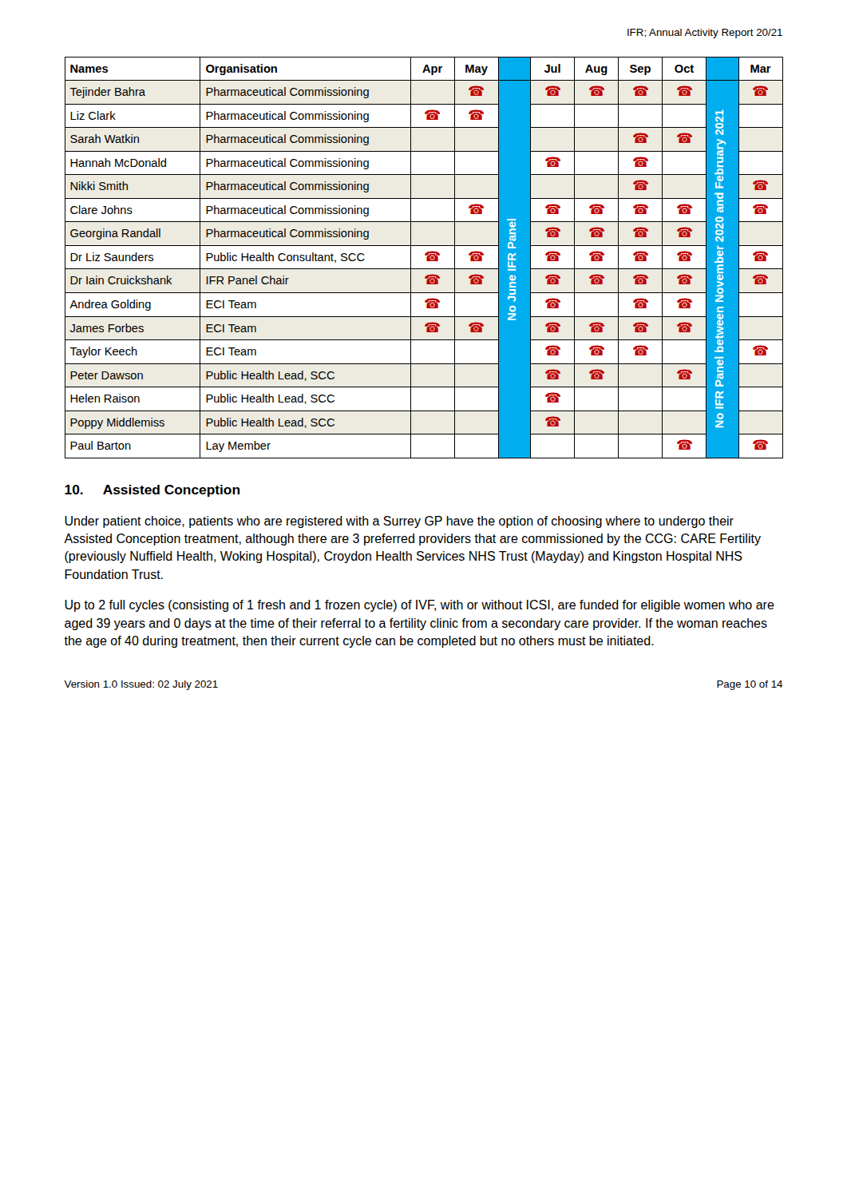IFR; Annual Activity Report 20/21
| Names | Organisation | Apr | May | | Jul | Aug | Sep | Oct | | Mar |
| --- | --- | --- | --- | --- | --- | --- | --- | --- | --- | --- |
| Tejinder Bahra | Pharmaceutical Commissioning | | ☎ | No June IFR Panel | ☎ | ☎ | ☎ | ☎ | No IFR Panel between November 2020 and February 2021 | ☎ |
| Liz Clark | Pharmaceutical Commissioning | ☎ | ☎ | | | | | |
| Sarah Watkin | Pharmaceutical Commissioning | | | | | ☎ | ☎ | |
| Hannah McDonald | Pharmaceutical Commissioning | | | ☎ | | ☎ | | |
| Nikki Smith | Pharmaceutical Commissioning | | | | | ☎ | | ☎ |
| Clare Johns | Pharmaceutical Commissioning | | ☎ | ☎ | ☎ | ☎ | ☎ | ☎ |
| Georgina Randall | Pharmaceutical Commissioning | | | ☎ | ☎ | ☎ | ☎ | |
| Dr Liz Saunders | Public Health Consultant, SCC | ☎ | ☎ | ☎ | ☎ | ☎ | ☎ | ☎ |
| Dr Iain Cruickshank | IFR Panel Chair | ☎ | ☎ | ☎ | ☎ | ☎ | ☎ | ☎ |
| Andrea Golding | ECI Team | ☎ | | ☎ | | ☎ | ☎ | |
| James Forbes | ECI Team | ☎ | ☎ | ☎ | ☎ | ☎ | ☎ | |
| Taylor Keech | ECI Team | | | ☎ | ☎ | ☎ | | ☎ |
| Peter Dawson | Public Health Lead, SCC | | | ☎ | ☎ | | ☎ | |
| Helen Raison | Public Health Lead, SCC | | | ☎ | | | | |
| Poppy Middlemiss | Public Health Lead, SCC | | | ☎ | | | | |
| Paul Barton | Lay Member | | | | | | ☎ | ☎ |
10. Assisted Conception
Under patient choice, patients who are registered with a Surrey GP have the option of choosing where to undergo their Assisted Conception treatment, although there are 3 preferred providers that are commissioned by the CCG: CARE Fertility (previously Nuffield Health, Woking Hospital), Croydon Health Services NHS Trust (Mayday) and Kingston Hospital NHS Foundation Trust.
Up to 2 full cycles (consisting of 1 fresh and 1 frozen cycle) of IVF, with or without ICSI, are funded for eligible women who are aged 39 years and 0 days at the time of their referral to a fertility clinic from a secondary care provider. If the woman reaches the age of 40 during treatment, then their current cycle can be completed but no others must be initiated.
Version 1.0 Issued: 02 July 2021 Page 10 of 14